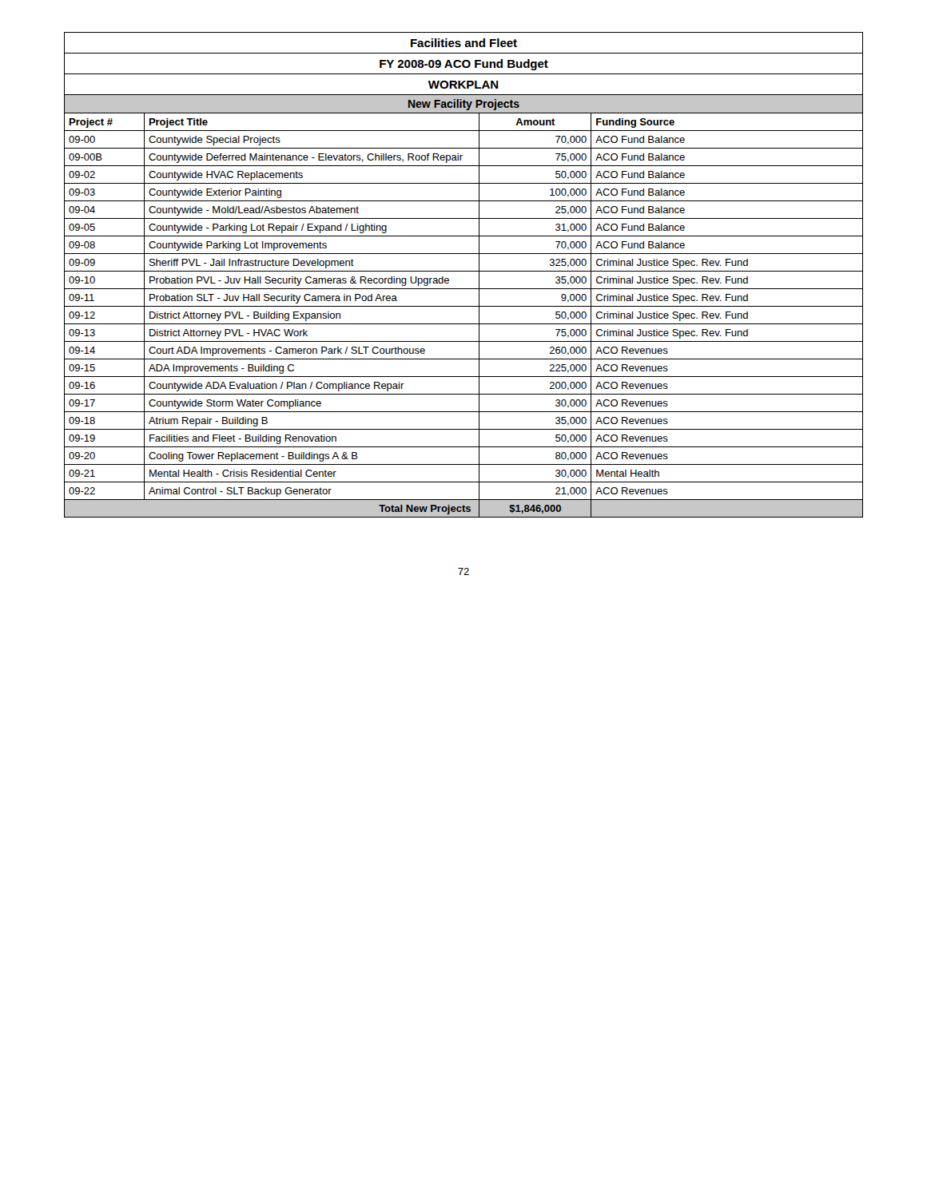| Facilities and Fleet |
| FY 2008-09 ACO Fund Budget |
| WORKPLAN |
| New Facility Projects |
| Project # | Project Title | Amount | Funding Source |
| 09-00 | Countywide Special Projects | 70,000 | ACO Fund Balance |
| 09-00B | Countywide Deferred Maintenance - Elevators, Chillers, Roof Repair | 75,000 | ACO Fund Balance |
| 09-02 | Countywide HVAC Replacements | 50,000 | ACO Fund Balance |
| 09-03 | Countywide Exterior Painting | 100,000 | ACO Fund Balance |
| 09-04 | Countywide - Mold/Lead/Asbestos Abatement | 25,000 | ACO Fund Balance |
| 09-05 | Countywide - Parking Lot Repair / Expand / Lighting | 31,000 | ACO Fund Balance |
| 09-08 | Countywide Parking Lot Improvements | 70,000 | ACO Fund Balance |
| 09-09 | Sheriff PVL - Jail Infrastructure Development | 325,000 | Criminal Justice Spec. Rev. Fund |
| 09-10 | Probation PVL - Juv Hall Security Cameras & Recording Upgrade | 35,000 | Criminal Justice Spec. Rev. Fund |
| 09-11 | Probation SLT - Juv Hall Security Camera in Pod Area | 9,000 | Criminal Justice Spec. Rev. Fund |
| 09-12 | District Attorney PVL - Building Expansion | 50,000 | Criminal Justice Spec. Rev. Fund |
| 09-13 | District Attorney PVL - HVAC Work | 75,000 | Criminal Justice Spec. Rev. Fund |
| 09-14 | Court ADA Improvements - Cameron Park / SLT Courthouse | 260,000 | ACO Revenues |
| 09-15 | ADA Improvements - Building C | 225,000 | ACO Revenues |
| 09-16 | Countywide ADA Evaluation / Plan / Compliance Repair | 200,000 | ACO Revenues |
| 09-17 | Countywide Storm Water Compliance | 30,000 | ACO Revenues |
| 09-18 | Atrium Repair - Building B | 35,000 | ACO Revenues |
| 09-19 | Facilities and Fleet - Building Renovation | 50,000 | ACO Revenues |
| 09-20 | Cooling Tower Replacement - Buildings A & B | 80,000 | ACO Revenues |
| 09-21 | Mental Health - Crisis Residential Center | 30,000 | Mental Health |
| 09-22 | Animal Control - SLT Backup Generator | 21,000 | ACO Revenues |
| Total New Projects | $1,846,000 | |
72